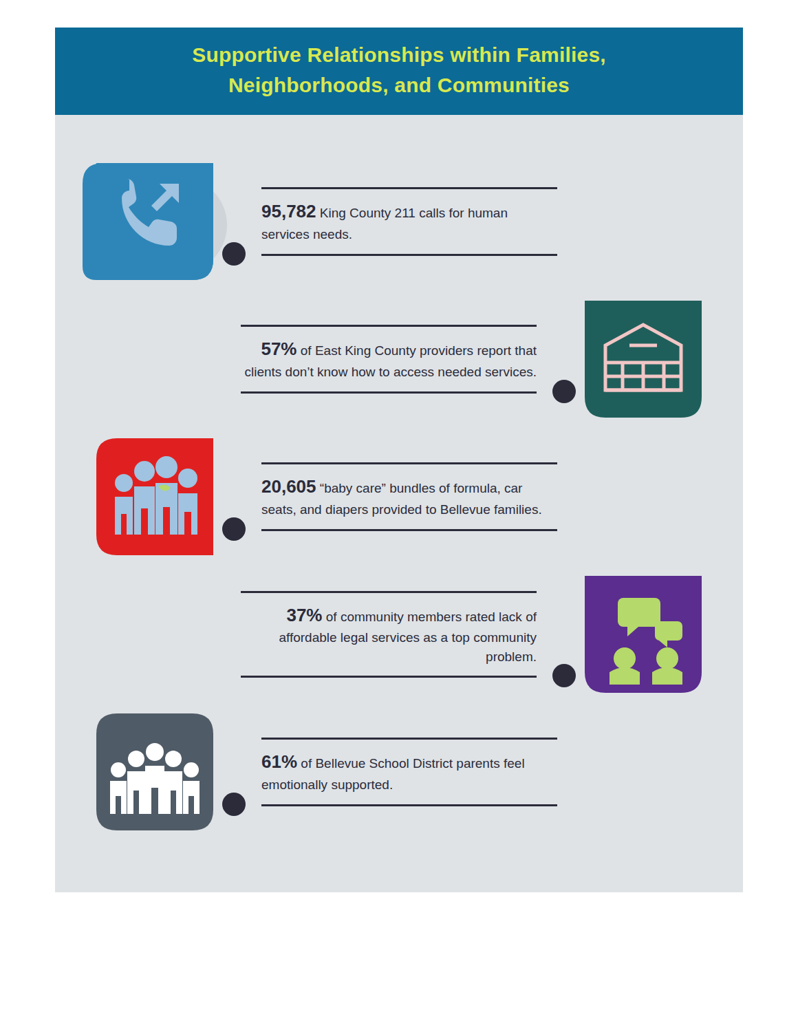Supportive Relationships within Families,
Neighborhoods, and Communities
95,782 King County 211 calls for human services needs.
57% of East King County providers report that clients don’t know how to access needed services.
20,605 “baby care” bundles of formula, car seats, and diapers provided to Bellevue families.
37% of community members rated lack of affordable legal services as a top community problem.
61% of Bellevue School District parents feel emotionally supported.